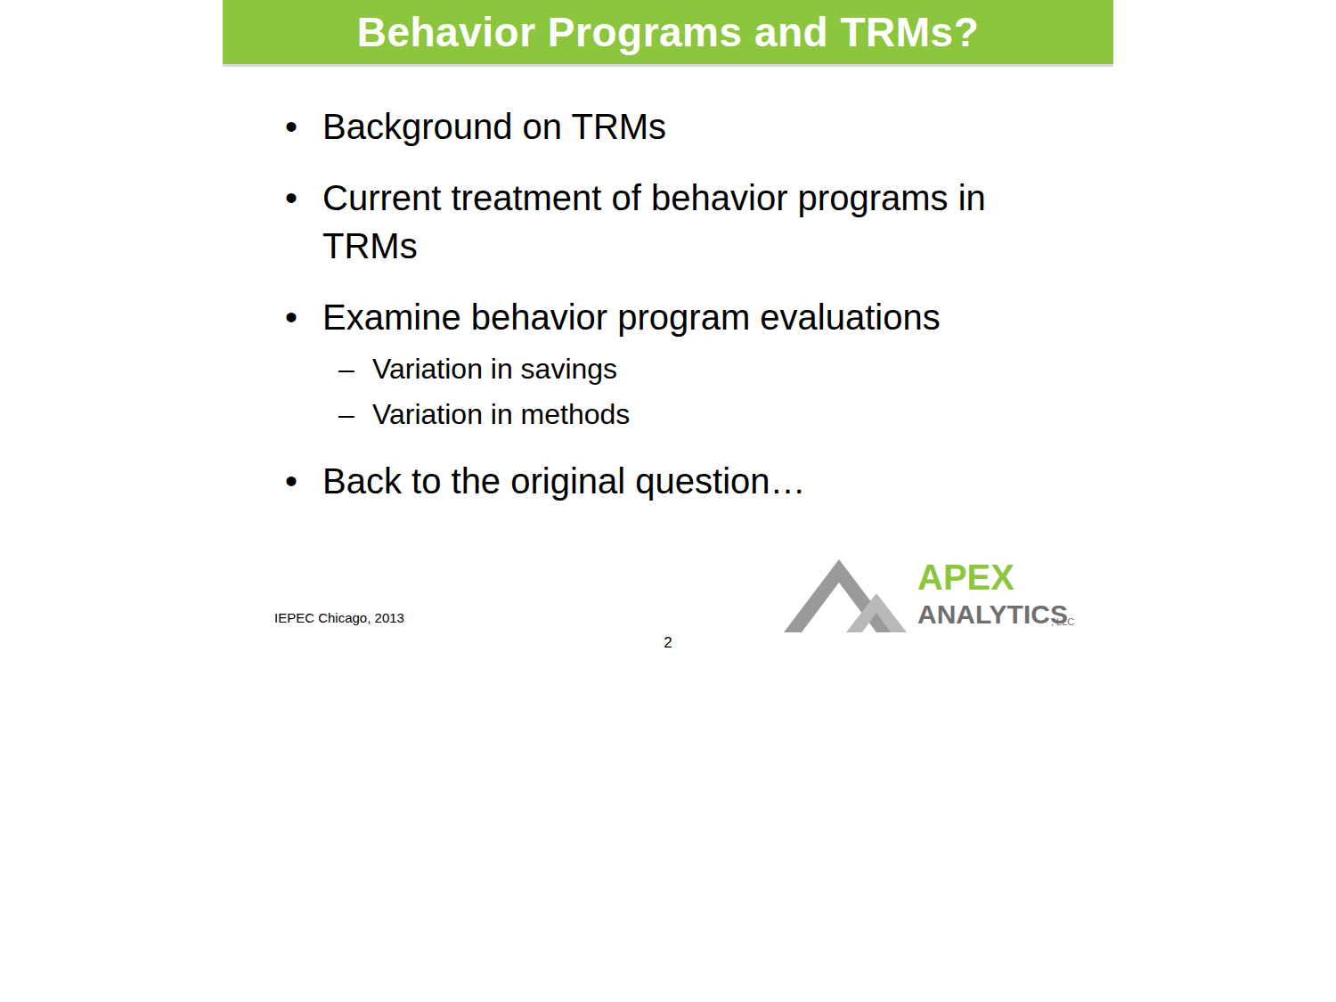Behavior Programs and TRMs?
Background on TRMs
Current treatment of behavior programs in TRMs
Examine behavior program evaluations
Variation in savings
Variation in methods
Back to the original question…
IEPEC Chicago, 2013
2
APEX ANALYTICS, LLC APEX ANALYTICS , LLC